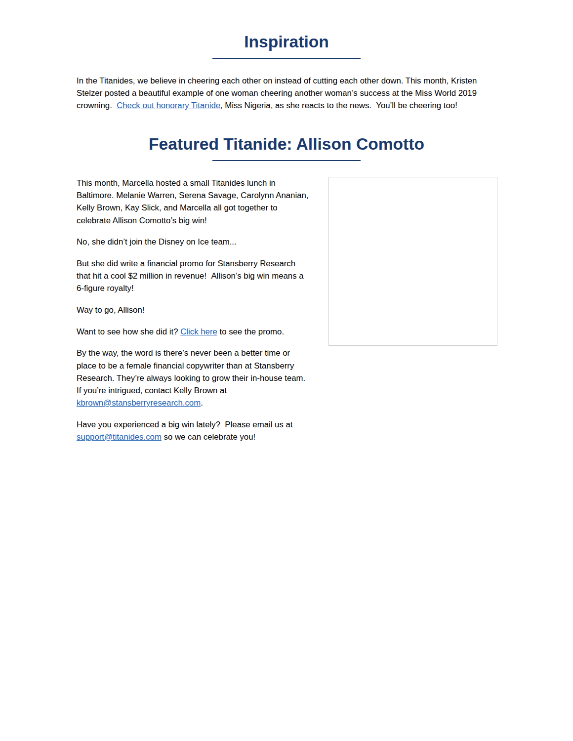Inspiration
In the Titanides, we believe in cheering each other on instead of cutting each other down. This month, Kristen Stelzer posted a beautiful example of one woman cheering another woman’s success at the Miss World 2019 crowning. Check out honorary Titanide, Miss Nigeria, as she reacts to the news. You’ll be cheering too!
Featured Titanide: Allison Comotto
This month, Marcella hosted a small Titanides lunch in Baltimore. Melanie Warren, Serena Savage, Carolynn Ananian, Kelly Brown, Kay Slick, and Marcella all got together to celebrate Allison Comotto’s big win!
No, she didn’t join the Disney on Ice team...
But she did write a financial promo for Stansberry Research that hit a cool $2 million in revenue! Allison’s big win means a 6-figure royalty!
Way to go, Allison!
Want to see how she did it? Click here to see the promo.
By the way, the word is there’s never been a better time or place to be a female financial copywriter than at Stansberry Research. They’re always looking to grow their in-house team. If you’re intrigued, contact Kelly Brown at kbrown@stansberryresearch.com.
Have you experienced a big win lately? Please email us at support@titanides.com so we can celebrate you!